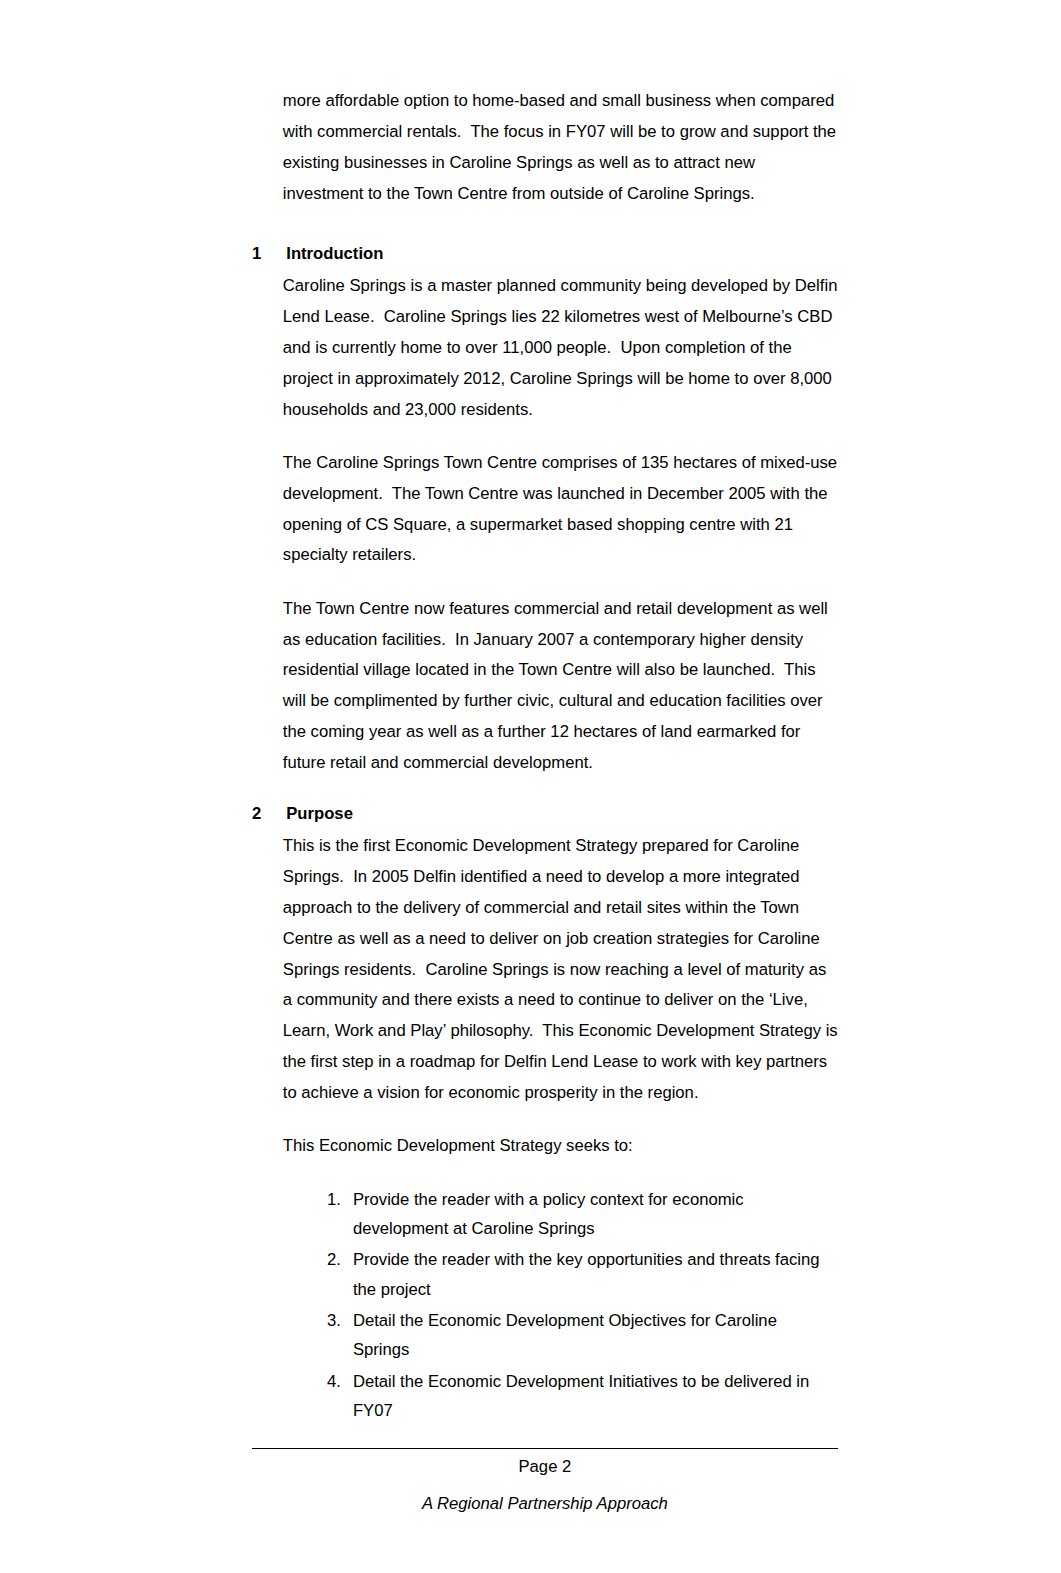more affordable option to home-based and small business when compared with commercial rentals. The focus in FY07 will be to grow and support the existing businesses in Caroline Springs as well as to attract new investment to the Town Centre from outside of Caroline Springs.
1 Introduction
Caroline Springs is a master planned community being developed by Delfin Lend Lease. Caroline Springs lies 22 kilometres west of Melbourne’s CBD and is currently home to over 11,000 people. Upon completion of the project in approximately 2012, Caroline Springs will be home to over 8,000 households and 23,000 residents.
The Caroline Springs Town Centre comprises of 135 hectares of mixed-use development. The Town Centre was launched in December 2005 with the opening of CS Square, a supermarket based shopping centre with 21 specialty retailers.
The Town Centre now features commercial and retail development as well as education facilities. In January 2007 a contemporary higher density residential village located in the Town Centre will also be launched. This will be complimented by further civic, cultural and education facilities over the coming year as well as a further 12 hectares of land earmarked for future retail and commercial development.
2 Purpose
This is the first Economic Development Strategy prepared for Caroline Springs. In 2005 Delfin identified a need to develop a more integrated approach to the delivery of commercial and retail sites within the Town Centre as well as a need to deliver on job creation strategies for Caroline Springs residents. Caroline Springs is now reaching a level of maturity as a community and there exists a need to continue to deliver on the ‘Live, Learn, Work and Play’ philosophy. This Economic Development Strategy is the first step in a roadmap for Delfin Lend Lease to work with key partners to achieve a vision for economic prosperity in the region.
This Economic Development Strategy seeks to:
1. Provide the reader with a policy context for economic development at Caroline Springs
2. Provide the reader with the key opportunities and threats facing the project
3. Detail the Economic Development Objectives for Caroline Springs
4. Detail the Economic Development Initiatives to be delivered in FY07
Page 2
A Regional Partnership Approach